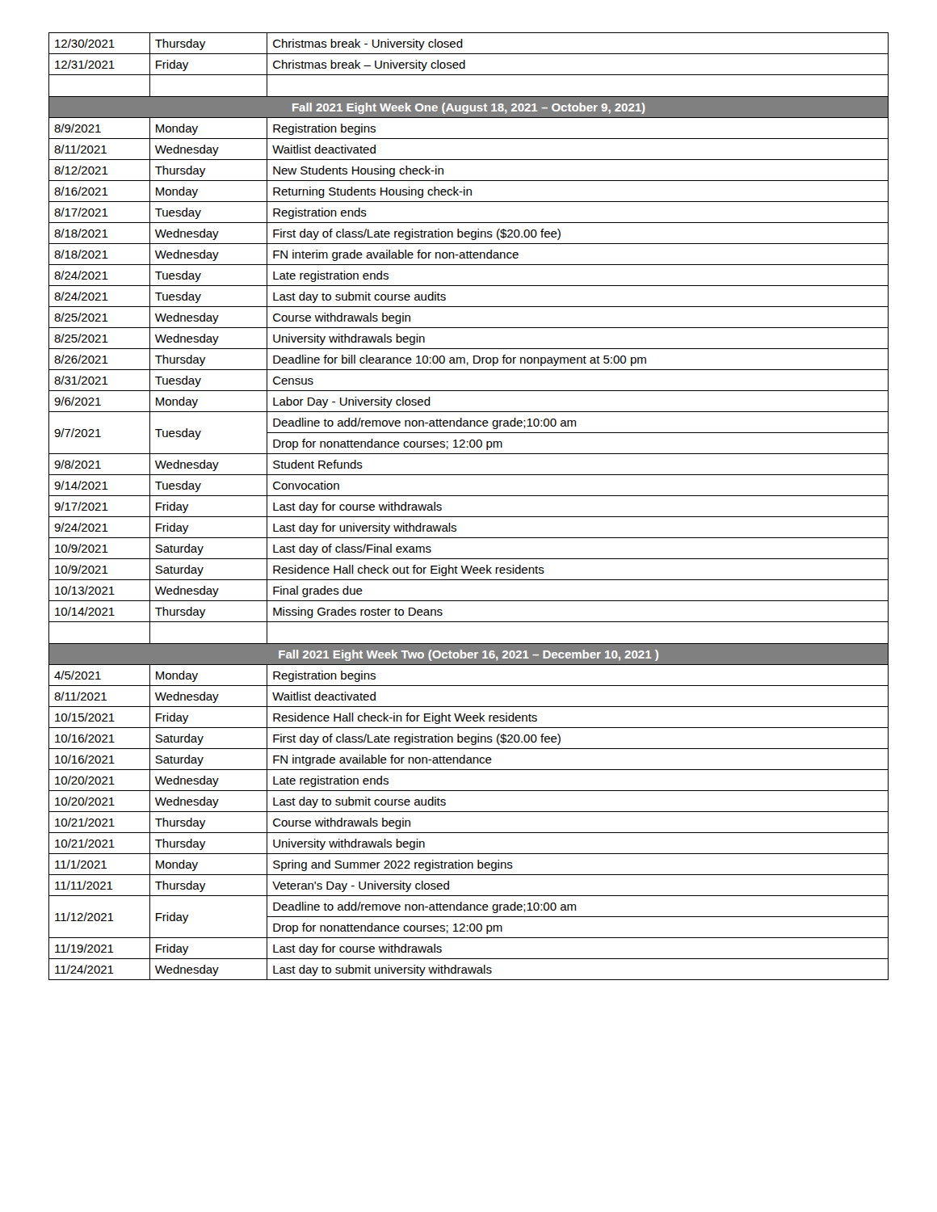| 12/30/2021 | Thursday | Christmas break - University closed |
| 12/31/2021 | Friday | Christmas break – University closed |
| Fall 2021 Eight Week One (August 18, 2021 – October 9, 2021) |
| 8/9/2021 | Monday | Registration begins |
| 8/11/2021 | Wednesday | Waitlist deactivated |
| 8/12/2021 | Thursday | New Students Housing check-in |
| 8/16/2021 | Monday | Returning Students Housing check-in |
| 8/17/2021 | Tuesday | Registration ends |
| 8/18/2021 | Wednesday | First day of class/Late registration begins ($20.00 fee) |
| 8/18/2021 | Wednesday | FN interim grade available for non-attendance |
| 8/24/2021 | Tuesday | Late registration ends |
| 8/24/2021 | Tuesday | Last day to submit course audits |
| 8/25/2021 | Wednesday | Course withdrawals begin |
| 8/25/2021 | Wednesday | University withdrawals begin |
| 8/26/2021 | Thursday | Deadline for bill clearance 10:00 am, Drop for nonpayment at 5:00 pm |
| 8/31/2021 | Tuesday | Census |
| 9/6/2021 | Monday | Labor Day - University closed |
| 9/7/2021 | Tuesday | Deadline to add/remove non-attendance grade;10:00 am |
| Drop for nonattendance courses; 12:00 pm |
| 9/8/2021 | Wednesday | Student Refunds |
| 9/14/2021 | Tuesday | Convocation |
| 9/17/2021 | Friday | Last day for course withdrawals |
| 9/24/2021 | Friday | Last day for university withdrawals |
| 10/9/2021 | Saturday | Last day of class/Final exams |
| 10/9/2021 | Saturday | Residence Hall check out for Eight Week residents |
| 10/13/2021 | Wednesday | Final grades due |
| 10/14/2021 | Thursday | Missing Grades roster to Deans |
| Fall 2021 Eight Week Two (October 16, 2021 – December 10, 2021 ) |
| 4/5/2021 | Monday | Registration begins |
| 8/11/2021 | Wednesday | Waitlist deactivated |
| 10/15/2021 | Friday | Residence Hall check-in for Eight Week residents |
| 10/16/2021 | Saturday | First day of class/Late registration begins ($20.00 fee) |
| 10/16/2021 | Saturday | FN intgrade available for non-attendance |
| 10/20/2021 | Wednesday | Late registration ends |
| 10/20/2021 | Wednesday | Last day to submit course audits |
| 10/21/2021 | Thursday | Course withdrawals begin |
| 10/21/2021 | Thursday | University withdrawals begin |
| 11/1/2021 | Monday | Spring and Summer 2022 registration begins |
| 11/11/2021 | Thursday | Veteran's Day - University closed |
| 11/12/2021 | Friday | Deadline to add/remove non-attendance grade;10:00 am |
| Drop for nonattendance courses; 12:00 pm |
| 11/19/2021 | Friday | Last day for course withdrawals |
| 11/24/2021 | Wednesday | Last day to submit university withdrawals |